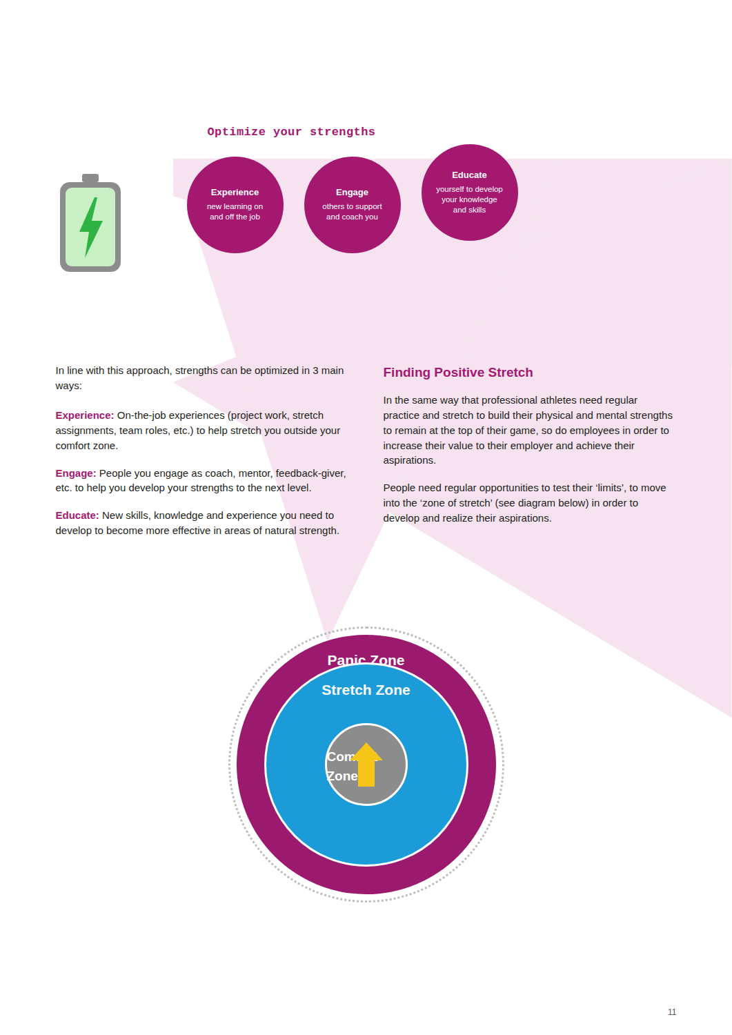Optimize your strengths
Experience new learning on
and off the job
Engage others to support
and coach you
Educate yourself to develop
your knowledge
and skills
In line with this approach, strengths can be optimized in 3 main ways:
Experience: On-the-job experiences (project work, stretch assignments, team roles, etc.) to help stretch you outside your comfort zone.
Engage: People you engage as coach, mentor, feedback-giver, etc. to help you develop your strengths to the next level.
Educate: New skills, knowledge and experience you need to develop to become more effective in areas of natural strength.
Finding Positive Stretch
In the same way that professional athletes need regular practice and stretch to build their physical and mental strengths to remain at the top of their game, so do employees in order to increase their value to their employer and achieve their aspirations.
People need regular opportunities to test their ‘limits’, to move into the ‘zone of stretch’ (see diagram below) in order to develop and realize their aspirations.
Panic Zone
Stretch Zone
Comfort Zone
11